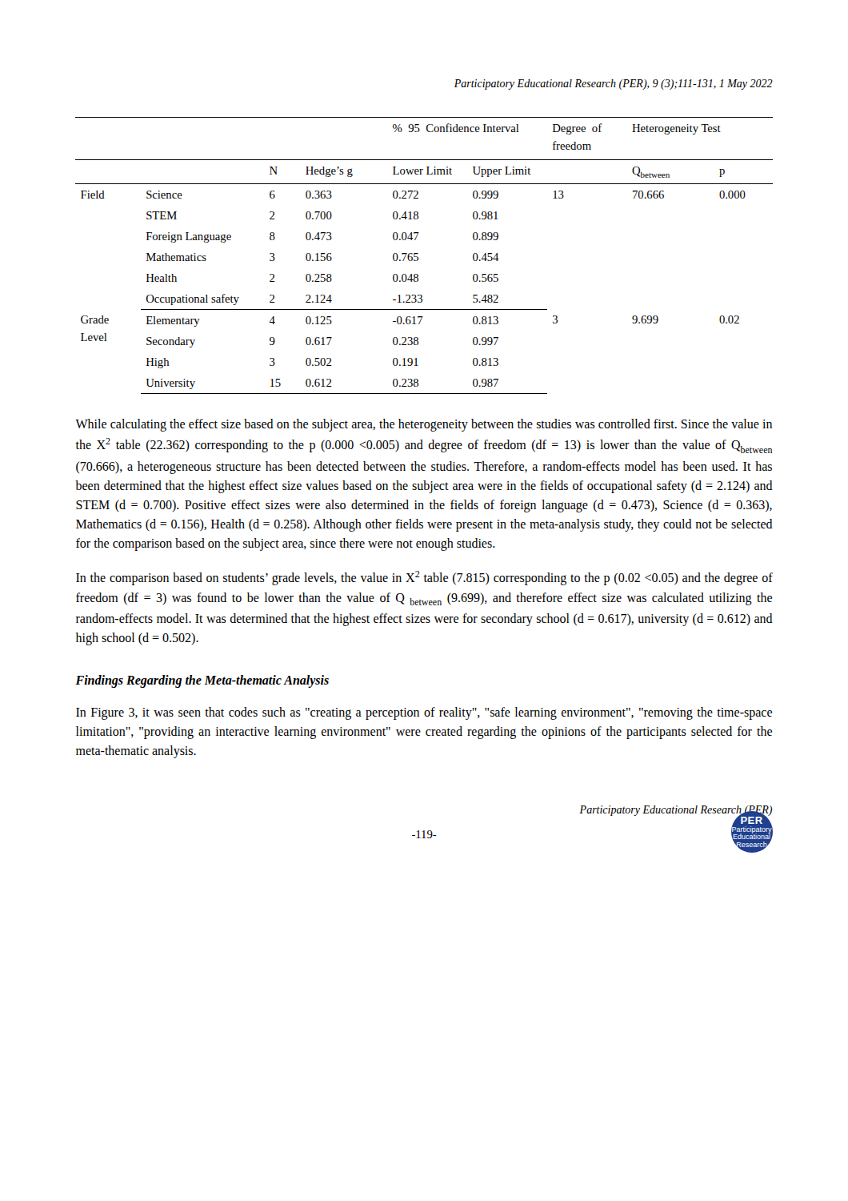Participatory Educational Research (PER), 9 (3);111-131, 1 May 2022
| | | | | % 95 Confidence Interval | Degree of freedom | Heterogeneity Test |
| | | N | Hedge’s g | Lower Limit | Upper Limit | | Q between | p |
| Field | Science | 6 | 0.363 | 0.272 | 0.999 | 13 | 70.666 | 0.000 |
| STEM | 2 | 0.700 | 0.418 | 0.981 |
| Foreign Language | 8 | 0.473 | 0.047 | 0.899 |
| Mathematics | 3 | 0.156 | 0.765 | 0.454 |
| Health | 2 | 0.258 | 0.048 | 0.565 |
| Occupational safety | 2 | 2.124 | -1.233 | 5.482 |
| Grade Level | Elementary | 4 | 0.125 | -0.617 | 0.813 | 3 | 9.699 | 0.02 |
| Secondary | 9 | 0.617 | 0.238 | 0.997 |
| High | 3 | 0.502 | 0.191 | 0.813 |
| University | 15 | 0.612 | 0.238 | 0.987 |
While calculating the effect size based on the subject area, the heterogeneity between the studies was controlled first. Since the value in the X2 table (22.362) corresponding to the p (0.000 <0.005) and degree of freedom (df = 13) is lower than the value of Qbetween (70.666), a heterogeneous structure has been detected between the studies. Therefore, a random-effects model has been used. It has been determined that the highest effect size values based on the subject area were in the fields of occupational safety (d = 2.124) and STEM (d = 0.700). Positive effect sizes were also determined in the fields of foreign language (d = 0.473), Science (d = 0.363), Mathematics (d = 0.156), Health (d = 0.258). Although other fields were present in the meta-analysis study, they could not be selected for the comparison based on the subject area, since there were not enough studies.
In the comparison based on students’ grade levels, the value in X2 table (7.815) corresponding to the p (0.02 <0.05) and the degree of freedom (df = 3) was found to be lower than the value of Q between (9.699), and therefore effect size was calculated utilizing the random-effects model. It was determined that the highest effect sizes were for secondary school (d = 0.617), university (d = 0.612) and high school (d = 0.502).
Findings Regarding the Meta-thematic Analysis
In Figure 3, it was seen that codes such as "creating a perception of reality", "safe learning environment", "removing the time-space limitation", "providing an interactive learning environment" were created regarding the opinions of the participants selected for the meta-thematic analysis.
Participatory Educational Research (PER)
PER Participatory Educational Research
-119-